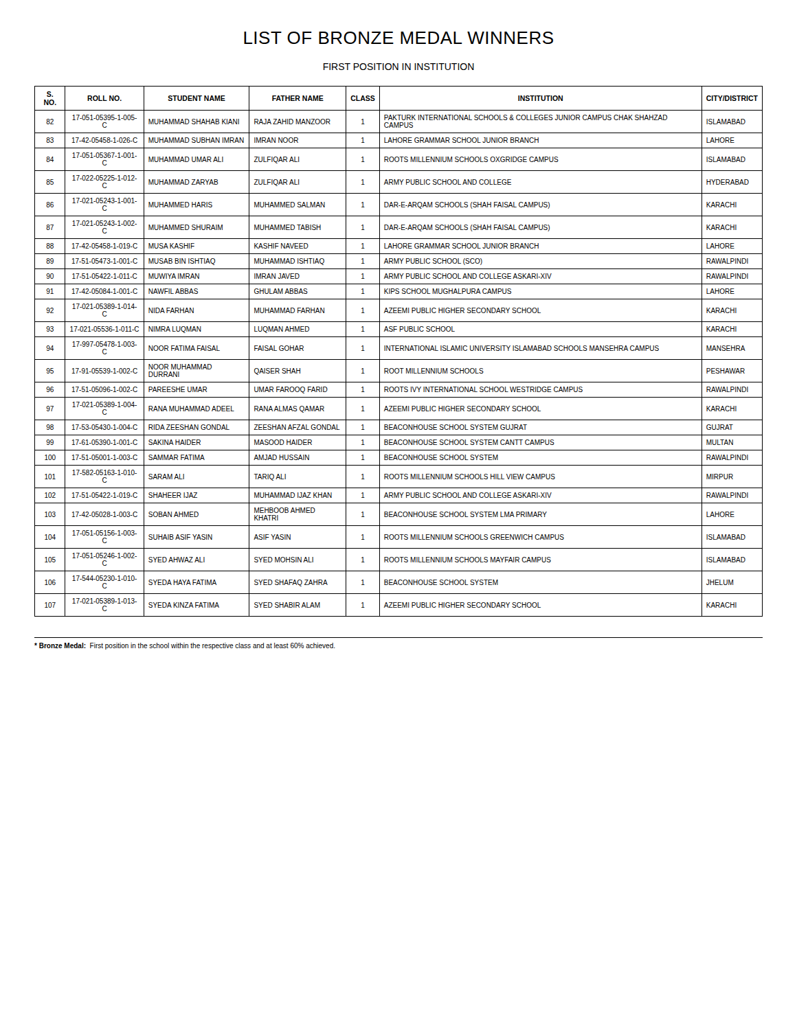LIST OF BRONZE MEDAL WINNERS
FIRST POSITION IN INSTITUTION
| S. NO. | ROLL NO. | STUDENT NAME | FATHER NAME | CLASS | INSTITUTION | CITY/DISTRICT |
| --- | --- | --- | --- | --- | --- | --- |
| 82 | 17-051-05395-1-005-C | MUHAMMAD SHAHAB KIANI | RAJA ZAHID MANZOOR | 1 | PAKTURK INTERNATIONAL SCHOOLS & COLLEGES JUNIOR CAMPUS CHAK SHAHZAD CAMPUS | ISLAMABAD |
| 83 | 17-42-05458-1-026-C | MUHAMMAD SUBHAN IMRAN | IMRAN NOOR | 1 | LAHORE GRAMMAR SCHOOL JUNIOR BRANCH | LAHORE |
| 84 | 17-051-05367-1-001-C | MUHAMMAD UMAR ALI | ZULFIQAR ALI | 1 | ROOTS MILLENNIUM SCHOOLS OXGRIDGE CAMPUS | ISLAMABAD |
| 85 | 17-022-05225-1-012-C | MUHAMMAD ZARYAB | ZULFIQAR ALI | 1 | ARMY PUBLIC SCHOOL AND COLLEGE | HYDERABAD |
| 86 | 17-021-05243-1-001-C | MUHAMMED HARIS | MUHAMMED SALMAN | 1 | DAR-E-ARQAM SCHOOLS (SHAH FAISAL CAMPUS) | KARACHI |
| 87 | 17-021-05243-1-002-C | MUHAMMED SHURAIM | MUHAMMED TABISH | 1 | DAR-E-ARQAM SCHOOLS (SHAH FAISAL CAMPUS) | KARACHI |
| 88 | 17-42-05458-1-019-C | MUSA KASHIF | KASHIF NAVEED | 1 | LAHORE GRAMMAR SCHOOL JUNIOR BRANCH | LAHORE |
| 89 | 17-51-05473-1-001-C | MUSAB BIN ISHTIAQ | MUHAMMAD ISHTIAQ | 1 | ARMY PUBLIC SCHOOL (SCO) | RAWALPINDI |
| 90 | 17-51-05422-1-011-C | MUWIYA IMRAN | IMRAN JAVED | 1 | ARMY PUBLIC SCHOOL AND COLLEGE ASKARI-XIV | RAWALPINDI |
| 91 | 17-42-05084-1-001-C | NAWFIL ABBAS | GHULAM ABBAS | 1 | KIPS SCHOOL MUGHALPURA CAMPUS | LAHORE |
| 92 | 17-021-05389-1-014-C | NIDA FARHAN | MUHAMMAD FARHAN | 1 | AZEEMI PUBLIC HIGHER SECONDARY SCHOOL | KARACHI |
| 93 | 17-021-05536-1-011-C | NIMRA LUQMAN | LUQMAN AHMED | 1 | ASF PUBLIC SCHOOL | KARACHI |
| 94 | 17-997-05478-1-003-C | NOOR FATIMA FAISAL | FAISAL GOHAR | 1 | INTERNATIONAL ISLAMIC UNIVERSITY ISLAMABAD SCHOOLS MANSEHRA CAMPUS | MANSEHRA |
| 95 | 17-91-05539-1-002-C | NOOR MUHAMMAD DURRANI | QAISER SHAH | 1 | ROOT MILLENNIUM SCHOOLS | PESHAWAR |
| 96 | 17-51-05096-1-002-C | PAREESHE UMAR | UMAR FAROOQ FARID | 1 | ROOTS IVY INTERNATIONAL SCHOOL WESTRIDGE CAMPUS | RAWALPINDI |
| 97 | 17-021-05389-1-004-C | RANA MUHAMMAD ADEEL | RANA ALMAS QAMAR | 1 | AZEEMI PUBLIC HIGHER SECONDARY SCHOOL | KARACHI |
| 98 | 17-53-05430-1-004-C | RIDA ZEESHAN GONDAL | ZEESHAN AFZAL GONDAL | 1 | BEACONHOUSE SCHOOL SYSTEM GUJRAT | GUJRAT |
| 99 | 17-61-05390-1-001-C | SAKINA HAIDER | MASOOD HAIDER | 1 | BEACONHOUSE SCHOOL SYSTEM CANTT CAMPUS | MULTAN |
| 100 | 17-51-05001-1-003-C | SAMMAR FATIMA | AMJAD HUSSAIN | 1 | BEACONHOUSE SCHOOL SYSTEM | RAWALPINDI |
| 101 | 17-582-05163-1-010-C | SARAM ALI | TARIQ ALI | 1 | ROOTS MILLENNIUM SCHOOLS HILL VIEW CAMPUS | MIRPUR |
| 102 | 17-51-05422-1-019-C | SHAHEER IJAZ | MUHAMMAD IJAZ KHAN | 1 | ARMY PUBLIC SCHOOL AND COLLEGE ASKARI-XIV | RAWALPINDI |
| 103 | 17-42-05028-1-003-C | SOBAN AHMED | MEHBOOB AHMED KHATRI | 1 | BEACONHOUSE SCHOOL SYSTEM LMA PRIMARY | LAHORE |
| 104 | 17-051-05156-1-003-C | SUHAIB ASIF YASIN | ASIF YASIN | 1 | ROOTS MILLENNIUM SCHOOLS GREENWICH CAMPUS | ISLAMABAD |
| 105 | 17-051-05246-1-002-C | SYED AHWAZ ALI | SYED MOHSIN ALI | 1 | ROOTS MILLENNIUM SCHOOLS MAYFAIR CAMPUS | ISLAMABAD |
| 106 | 17-544-05230-1-010-C | SYEDA HAYA FATIMA | SYED SHAFAQ ZAHRA | 1 | BEACONHOUSE SCHOOL SYSTEM | JHELUM |
| 107 | 17-021-05389-1-013-C | SYEDA KINZA FATIMA | SYED SHABIR ALAM | 1 | AZEEMI PUBLIC HIGHER SECONDARY SCHOOL | KARACHI |
* Bronze Medal: First position in the school within the respective class and at least 60% achieved.